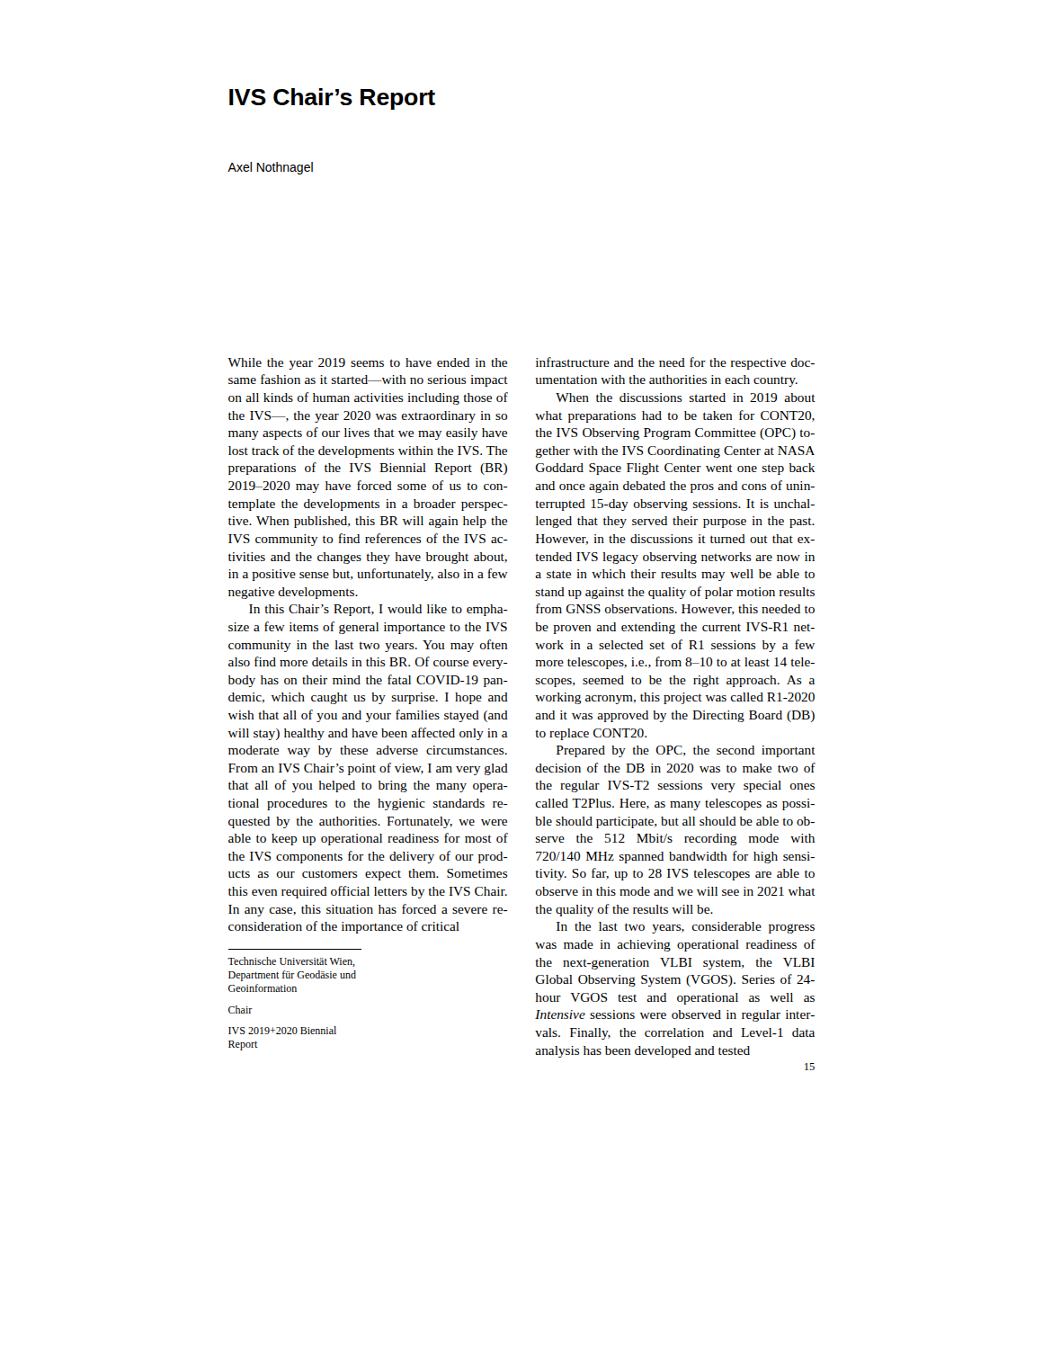IVS Chair’s Report
Axel Nothnagel
While the year 2019 seems to have ended in the same fashion as it started—with no serious impact on all kinds of human activities including those of the IVS—, the year 2020 was extraordinary in so many aspects of our lives that we may easily have lost track of the developments within the IVS. The preparations of the IVS Biennial Report (BR) 2019–2020 may have forced some of us to contemplate the developments in a broader perspective. When published, this BR will again help the IVS community to find references of the IVS activities and the changes they have brought about, in a positive sense but, unfortunately, also in a few negative developments.
In this Chair’s Report, I would like to emphasize a few items of general importance to the IVS community in the last two years. You may often also find more details in this BR. Of course everybody has on their mind the fatal COVID-19 pandemic, which caught us by surprise. I hope and wish that all of you and your families stayed (and will stay) healthy and have been affected only in a moderate way by these adverse circumstances. From an IVS Chair’s point of view, I am very glad that all of you helped to bring the many operational procedures to the hygienic standards requested by the authorities. Fortunately, we were able to keep up operational readiness for most of the IVS components for the delivery of our products as our customers expect them. Sometimes this even required official letters by the IVS Chair. In any case, this situation has forced a severe re-consideration of the importance of critical
Technische Universität Wien, Department für Geodäsie und Geoinformation
Chair
IVS 2019+2020 Biennial Report
infrastructure and the need for the respective documentation with the authorities in each country.
When the discussions started in 2019 about what preparations had to be taken for CONT20, the IVS Observing Program Committee (OPC) together with the IVS Coordinating Center at NASA Goddard Space Flight Center went one step back and once again debated the pros and cons of uninterrupted 15-day observing sessions. It is unchallenged that they served their purpose in the past. However, in the discussions it turned out that extended IVS legacy observing networks are now in a state in which their results may well be able to stand up against the quality of polar motion results from GNSS observations. However, this needed to be proven and extending the current IVS-R1 network in a selected set of R1 sessions by a few more telescopes, i.e., from 8–10 to at least 14 telescopes, seemed to be the right approach. As a working acronym, this project was called R1-2020 and it was approved by the Directing Board (DB) to replace CONT20.
Prepared by the OPC, the second important decision of the DB in 2020 was to make two of the regular IVS-T2 sessions very special ones called T2Plus. Here, as many telescopes as possible should participate, but all should be able to observe the 512 Mbit/s recording mode with 720/140 MHz spanned bandwidth for high sensitivity. So far, up to 28 IVS telescopes are able to observe in this mode and we will see in 2021 what the quality of the results will be.
In the last two years, considerable progress was made in achieving operational readiness of the next-generation VLBI system, the VLBI Global Observing System (VGOS). Series of 24-hour VGOS test and operational as well as Intensive sessions were observed in regular intervals. Finally, the correlation and Level-1 data analysis has been developed and tested
15